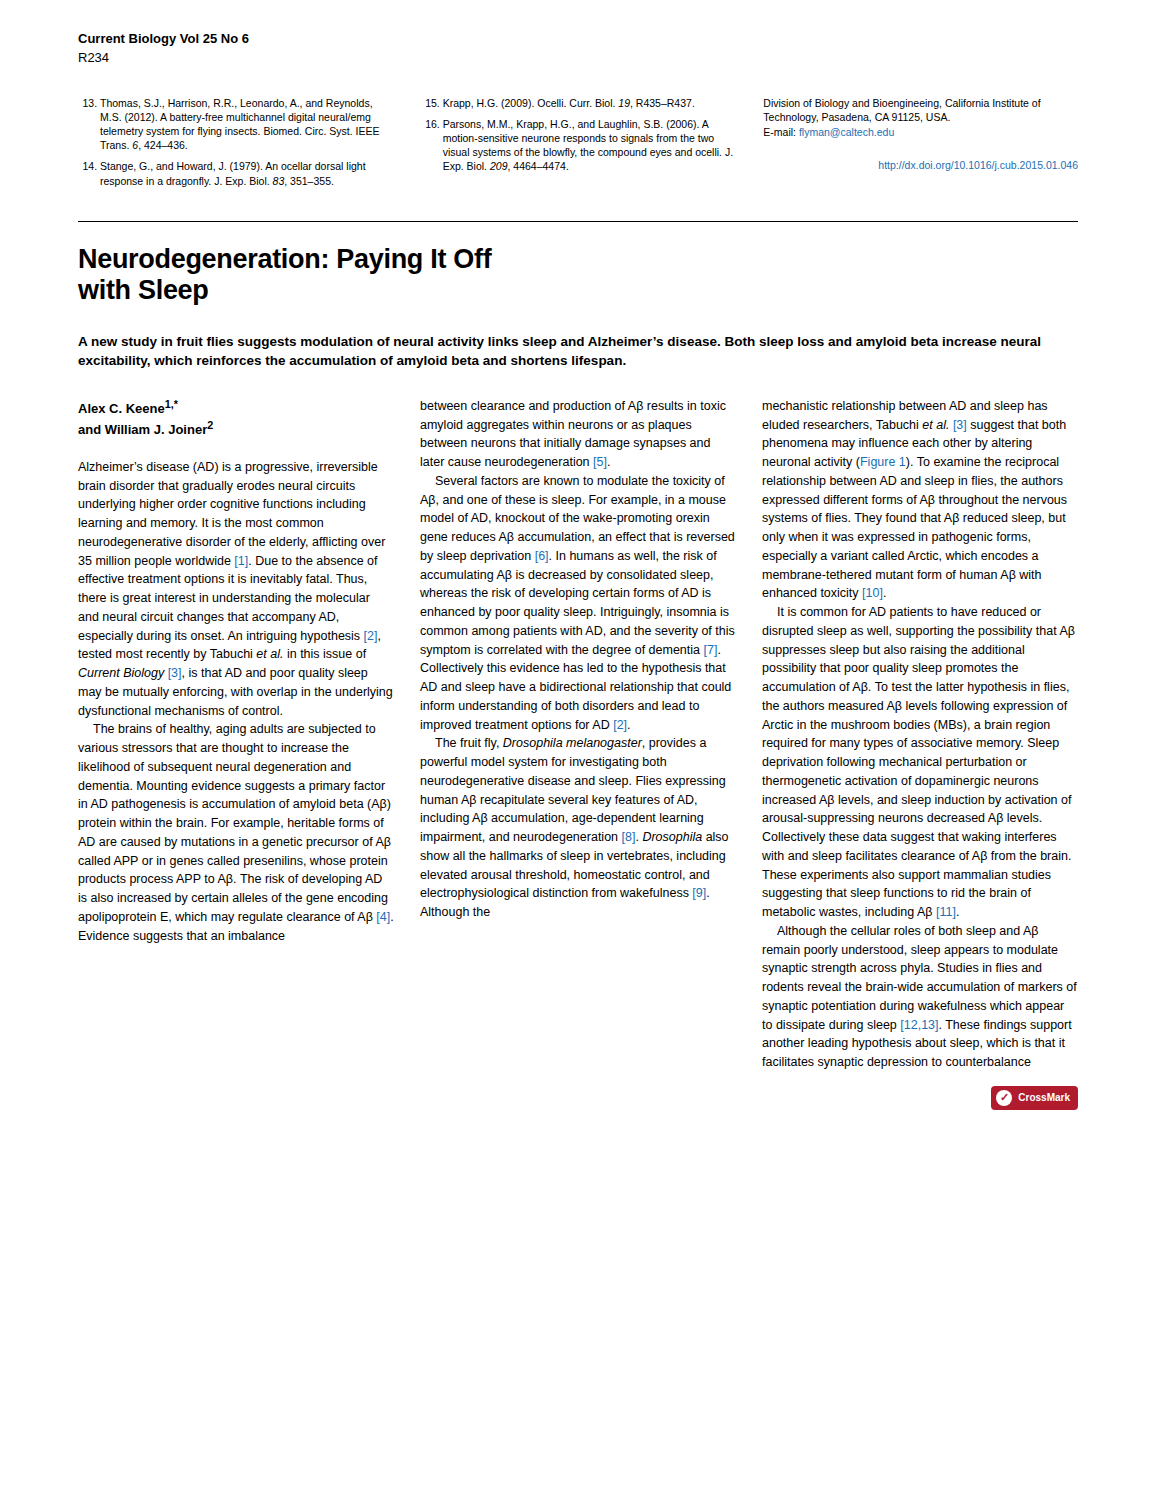Current Biology Vol 25 No 6
R234
Thomas, S.J., Harrison, R.R., Leonardo, A., and Reynolds, M.S. (2012). A battery-free multichannel digital neural/emg telemetry system for flying insects. Biomed. Circ. Syst. IEEE Trans. 6, 424–436.
Stange, G., and Howard, J. (1979). An ocellar dorsal light response in a dragonfly. J. Exp. Biol. 83, 351–355.
Krapp, H.G. (2009). Ocelli. Curr. Biol. 19, R435–R437.
Parsons, M.M., Krapp, H.G., and Laughlin, S.B. (2006). A motion-sensitive neurone responds to signals from the two visual systems of the blowfly, the compound eyes and ocelli. J. Exp. Biol. 209, 4464–4474.
Division of Biology and Bioengineeing, California Institute of Technology, Pasadena, CA 91125, USA.
E-mail: flyman@caltech.edu
http://dx.doi.org/10.1016/j.cub.2015.01.046
Neurodegeneration: Paying It Off
with Sleep
A new study in fruit flies suggests modulation of neural activity links sleep and Alzheimer’s disease. Both sleep loss and amyloid beta increase neural excitability, which reinforces the accumulation of amyloid beta and shortens lifespan.
Alex C. Keene1,*
and William J. Joiner2
Alzheimer’s disease (AD) is a progressive, irreversible brain disorder that gradually erodes neural circuits underlying higher order cognitive functions including learning and memory. It is the most common neurodegenerative disorder of the elderly, afflicting over 35 million people worldwide [1]. Due to the absence of effective treatment options it is inevitably fatal. Thus, there is great interest in understanding the molecular and neural circuit changes that accompany AD, especially during its onset. An intriguing hypothesis [2], tested most recently by Tabuchi et al. in this issue of Current Biology [3], is that AD and poor quality sleep may be mutually enforcing, with overlap in the underlying dysfunctional mechanisms of control.
The brains of healthy, aging adults are subjected to various stressors that are thought to increase the likelihood of subsequent neural degeneration and dementia. Mounting evidence suggests a primary factor in AD pathogenesis is accumulation of amyloid beta (Aβ) protein within the brain. For example, heritable forms of AD are caused by mutations in a genetic precursor of Aβ called APP or in genes called presenilins, whose protein products process APP to Aβ. The risk of developing AD is also increased by certain alleles of the gene encoding apolipoprotein E, which may regulate clearance of Aβ [4]. Evidence suggests that an imbalance
between clearance and production of Aβ results in toxic amyloid aggregates within neurons or as plaques between neurons that initially damage synapses and later cause neurodegeneration [5].
Several factors are known to modulate the toxicity of Aβ, and one of these is sleep. For example, in a mouse model of AD, knockout of the wake-promoting orexin gene reduces Aβ accumulation, an effect that is reversed by sleep deprivation [6]. In humans as well, the risk of accumulating Aβ is decreased by consolidated sleep, whereas the risk of developing certain forms of AD is enhanced by poor quality sleep. Intriguingly, insomnia is common among patients with AD, and the severity of this symptom is correlated with the degree of dementia [7]. Collectively this evidence has led to the hypothesis that AD and sleep have a bidirectional relationship that could inform understanding of both disorders and lead to improved treatment options for AD [2].
The fruit fly, Drosophila melanogaster, provides a powerful model system for investigating both neurodegenerative disease and sleep. Flies expressing human Aβ recapitulate several key features of AD, including Aβ accumulation, age-dependent learning impairment, and neurodegeneration [8]. Drosophila also show all the hallmarks of sleep in vertebrates, including elevated arousal threshold, homeostatic control, and electrophysiological distinction from wakefulness [9]. Although the
mechanistic relationship between AD and sleep has eluded researchers, Tabuchi et al. [3] suggest that both phenomena may influence each other by altering neuronal activity (Figure 1). To examine the reciprocal relationship between AD and sleep in flies, the authors expressed different forms of Aβ throughout the nervous systems of flies. They found that Aβ reduced sleep, but only when it was expressed in pathogenic forms, especially a variant called Arctic, which encodes a membrane-tethered mutant form of human Aβ with enhanced toxicity [10].
It is common for AD patients to have reduced or disrupted sleep as well, supporting the possibility that Aβ suppresses sleep but also raising the additional possibility that poor quality sleep promotes the accumulation of Aβ. To test the latter hypothesis in flies, the authors measured Aβ levels following expression of Arctic in the mushroom bodies (MBs), a brain region required for many types of associative memory. Sleep deprivation following mechanical perturbation or thermogenetic activation of dopaminergic neurons increased Aβ levels, and sleep induction by activation of arousal-suppressing neurons decreased Aβ levels. Collectively these data suggest that waking interferes with and sleep facilitates clearance of Aβ from the brain. These experiments also support mammalian studies suggesting that sleep functions to rid the brain of metabolic wastes, including Aβ [11].
Although the cellular roles of both sleep and Aβ remain poorly understood, sleep appears to modulate synaptic strength across phyla. Studies in flies and rodents reveal the brain-wide accumulation of markers of synaptic potentiation during wakefulness which appear to dissipate during sleep [12,13]. These findings support another leading hypothesis about sleep, which is that it facilitates synaptic depression to counterbalance
✓CrossMark